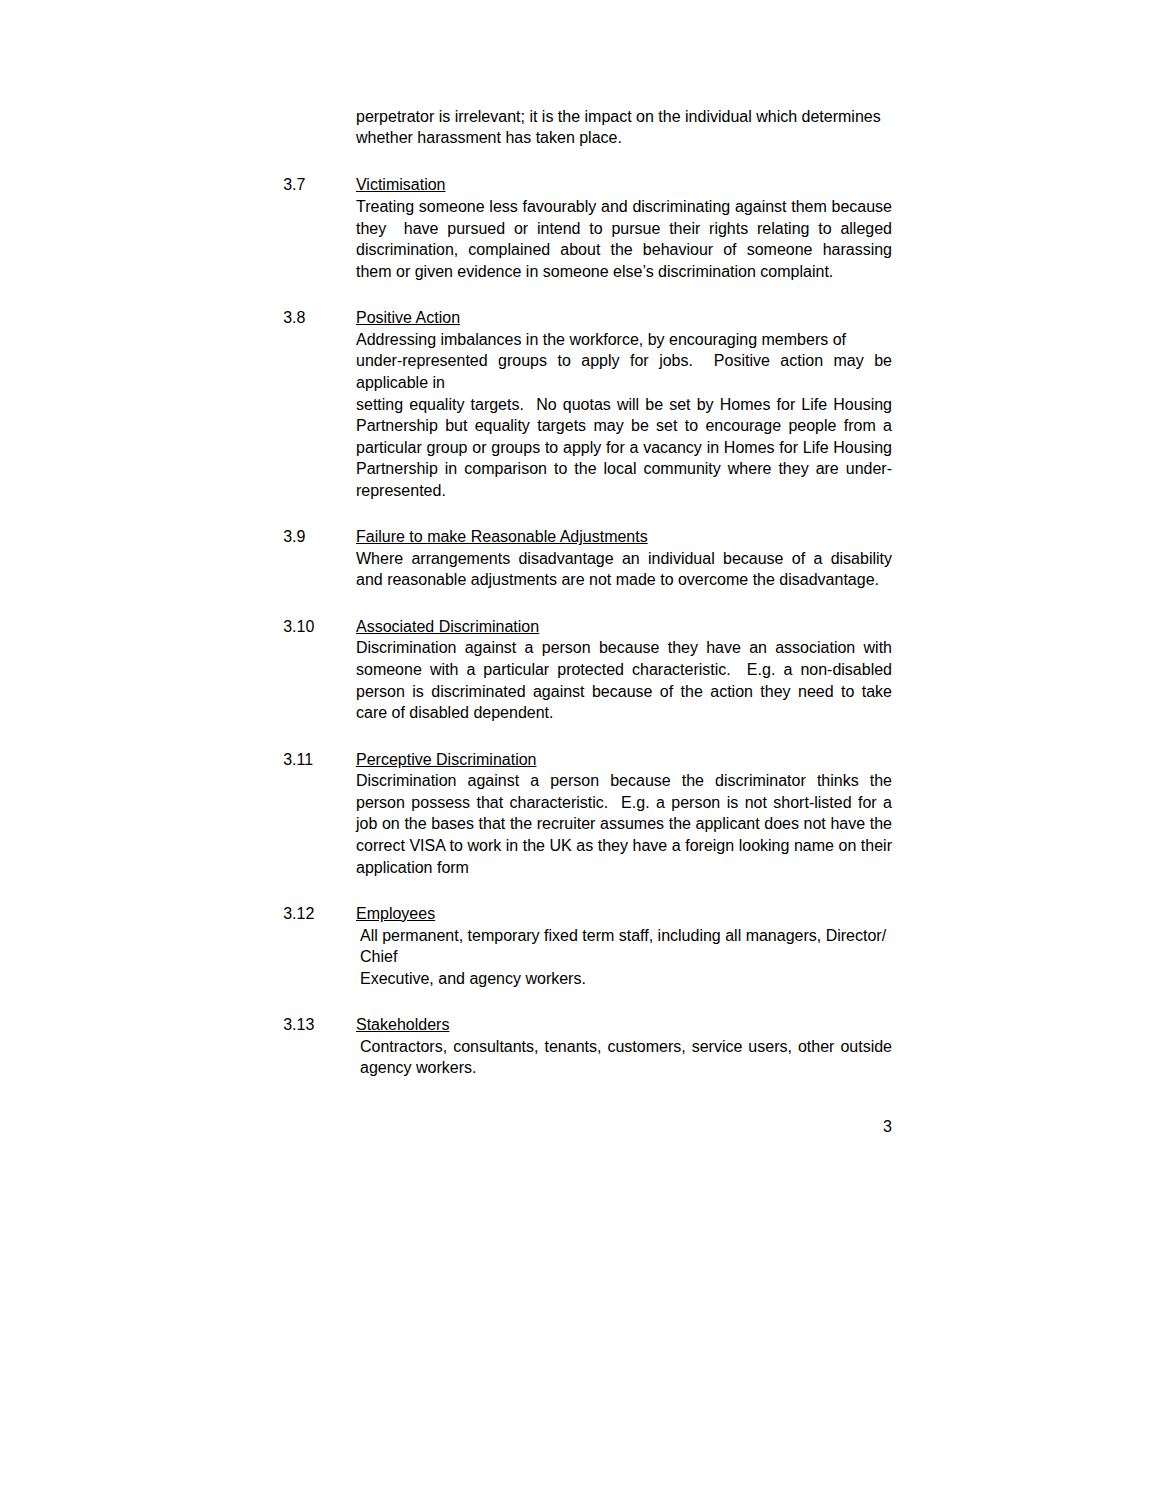perpetrator is irrelevant; it is the impact on the individual which determines
whether harassment has taken place.
3.7
Victimisation
Treating someone less favourably and discriminating against them because they have pursued or intend to pursue their rights relating to alleged discrimination, complained about the behaviour of someone harassing them or given evidence in someone else’s discrimination complaint.
3.8
Positive Action
Addressing imbalances in the workforce, by encouraging members of
under-represented groups to apply for jobs. Positive action may be applicable in
setting equality targets. No quotas will be set by Homes for Life Housing Partnership but equality targets may be set to encourage people from a particular group or groups to apply for a vacancy in Homes for Life Housing Partnership in comparison to the local community where they are under-represented.
3.9
Failure to make Reasonable Adjustments
Where arrangements disadvantage an individual because of a disability and reasonable adjustments are not made to overcome the disadvantage.
3.10
Associated Discrimination
Discrimination against a person because they have an association with someone with a particular protected characteristic. E.g. a non-disabled person is discriminated against because of the action they need to take care of disabled dependent.
3.11
Perceptive Discrimination
Discrimination against a person because the discriminator thinks the person possess that characteristic. E.g. a person is not short-listed for a job on the bases that the recruiter assumes the applicant does not have the correct VISA to work in the UK as they have a foreign looking name on their application form
3.12
Employees
All permanent, temporary fixed term staff, including all managers, Director/ Chief
Executive, and agency workers.
3.13
Stakeholders
Contractors, consultants, tenants, customers, service users, other outside agency workers.
3